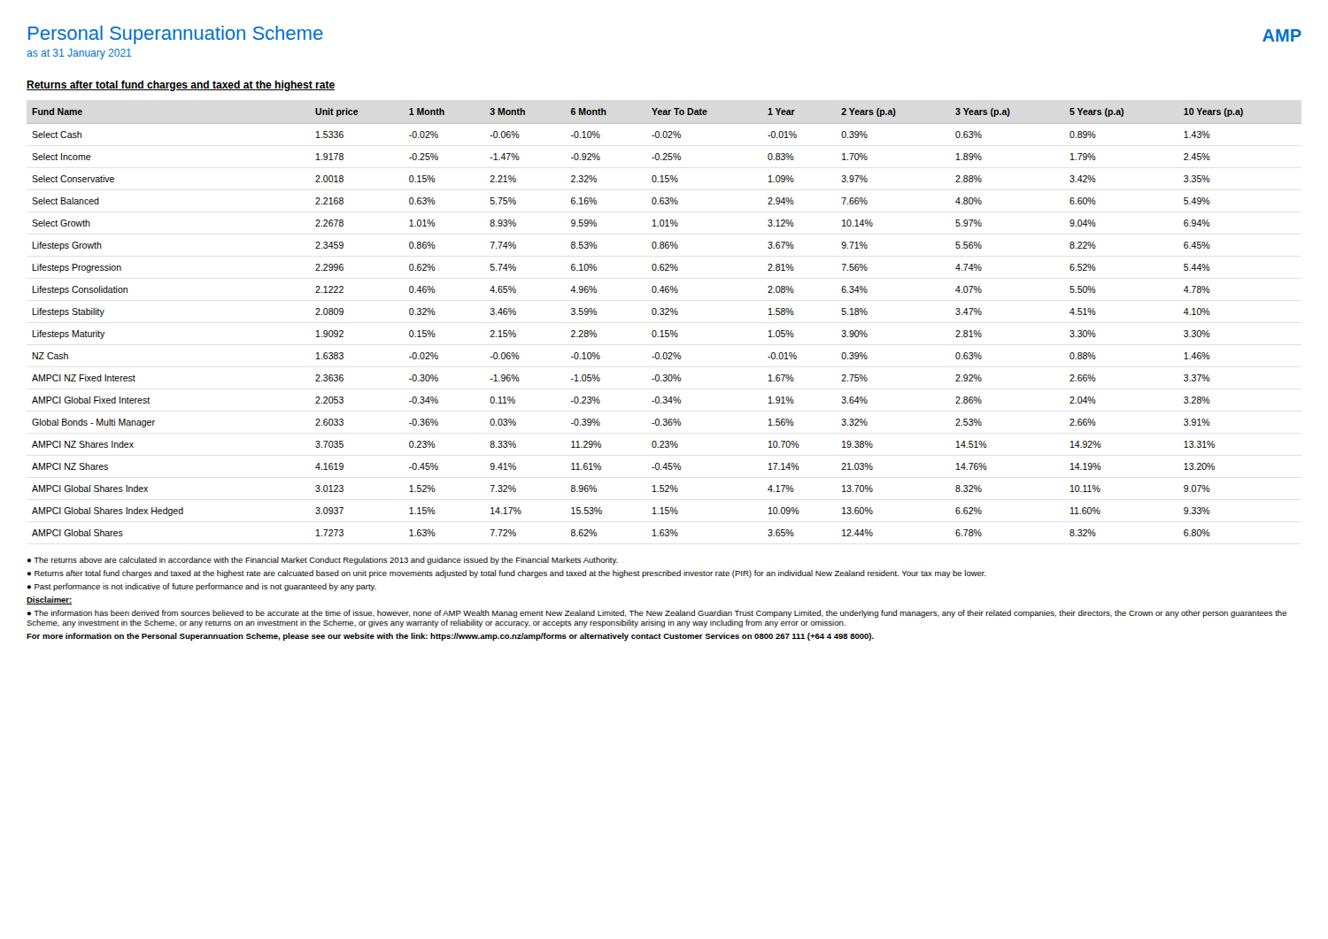Personal Superannuation Scheme
as at 31 January 2021
AMP
Returns after total fund charges and taxed at the highest rate
| Fund Name | Unit price | 1 Month | 3 Month | 6 Month | Year To Date | 1 Year | 2 Years (p.a) | 3 Years (p.a) | 5 Years (p.a) | 10 Years (p.a) |
| --- | --- | --- | --- | --- | --- | --- | --- | --- | --- | --- |
| Select Cash | 1.5336 | -0.02% | -0.06% | -0.10% | -0.02% | -0.01% | 0.39% | 0.63% | 0.89% | 1.43% |
| Select Income | 1.9178 | -0.25% | -1.47% | -0.92% | -0.25% | 0.83% | 1.70% | 1.89% | 1.79% | 2.45% |
| Select Conservative | 2.0018 | 0.15% | 2.21% | 2.32% | 0.15% | 1.09% | 3.97% | 2.88% | 3.42% | 3.35% |
| Select Balanced | 2.2168 | 0.63% | 5.75% | 6.16% | 0.63% | 2.94% | 7.66% | 4.80% | 6.60% | 5.49% |
| Select Growth | 2.2678 | 1.01% | 8.93% | 9.59% | 1.01% | 3.12% | 10.14% | 5.97% | 9.04% | 6.94% |
| Lifesteps Growth | 2.3459 | 0.86% | 7.74% | 8.53% | 0.86% | 3.67% | 9.71% | 5.56% | 8.22% | 6.45% |
| Lifesteps Progression | 2.2996 | 0.62% | 5.74% | 6.10% | 0.62% | 2.81% | 7.56% | 4.74% | 6.52% | 5.44% |
| Lifesteps Consolidation | 2.1222 | 0.46% | 4.65% | 4.96% | 0.46% | 2.08% | 6.34% | 4.07% | 5.50% | 4.78% |
| Lifesteps Stability | 2.0809 | 0.32% | 3.46% | 3.59% | 0.32% | 1.58% | 5.18% | 3.47% | 4.51% | 4.10% |
| Lifesteps Maturity | 1.9092 | 0.15% | 2.15% | 2.28% | 0.15% | 1.05% | 3.90% | 2.81% | 3.30% | 3.30% |
| NZ Cash | 1.6383 | -0.02% | -0.06% | -0.10% | -0.02% | -0.01% | 0.39% | 0.63% | 0.88% | 1.46% |
| AMPCI NZ Fixed Interest | 2.3636 | -0.30% | -1.96% | -1.05% | -0.30% | 1.67% | 2.75% | 2.92% | 2.66% | 3.37% |
| AMPCI Global Fixed Interest | 2.2053 | -0.34% | 0.11% | -0.23% | -0.34% | 1.91% | 3.64% | 2.86% | 2.04% | 3.28% |
| Global Bonds - Multi Manager | 2.6033 | -0.36% | 0.03% | -0.39% | -0.36% | 1.56% | 3.32% | 2.53% | 2.66% | 3.91% |
| AMPCI NZ Shares Index | 3.7035 | 0.23% | 8.33% | 11.29% | 0.23% | 10.70% | 19.38% | 14.51% | 14.92% | 13.31% |
| AMPCI NZ Shares | 4.1619 | -0.45% | 9.41% | 11.61% | -0.45% | 17.14% | 21.03% | 14.76% | 14.19% | 13.20% |
| AMPCI Global Shares Index | 3.0123 | 1.52% | 7.32% | 8.96% | 1.52% | 4.17% | 13.70% | 8.32% | 10.11% | 9.07% |
| AMPCI Global Shares Index Hedged | 3.0937 | 1.15% | 14.17% | 15.53% | 1.15% | 10.09% | 13.60% | 6.62% | 11.60% | 9.33% |
| AMPCI Global Shares | 1.7273 | 1.63% | 7.72% | 8.62% | 1.63% | 3.65% | 12.44% | 6.78% | 8.32% | 6.80% |
● The returns above are calculated in accordance with the Financial Market Conduct Regulations 2013 and guidance issued by the Financial Markets Authority.
● Returns after total fund charges and taxed at the highest rate are calcuated based on unit price movements adjusted by total fund charges and taxed at the highest prescribed investor rate (PIR) for an individual New Zealand resident. Your tax may be lower.
● Past performance is not indicative of future performance and is not guaranteed by any party.
Disclaimer:
● The information has been derived from sources believed to be accurate at the time of issue, however, none of AMP Wealth Manag ement New Zealand Limited, The New Zealand Guardian Trust Company Limited, the underlying fund managers, any of their related companies, their directors, the Crown or any other person guarantees the Scheme, any investment in the Scheme, or any returns on an investment in the Scheme, or gives any warranty of reliability or accuracy, or accepts any responsibility arising in any way including from any error or omission.
For more information on the Personal Superannuation Scheme, please see our website with the link: https://www.amp.co.nz/amp/forms or alternatively contact Customer Services on 0800 267 111 (+64 4 498 8000).